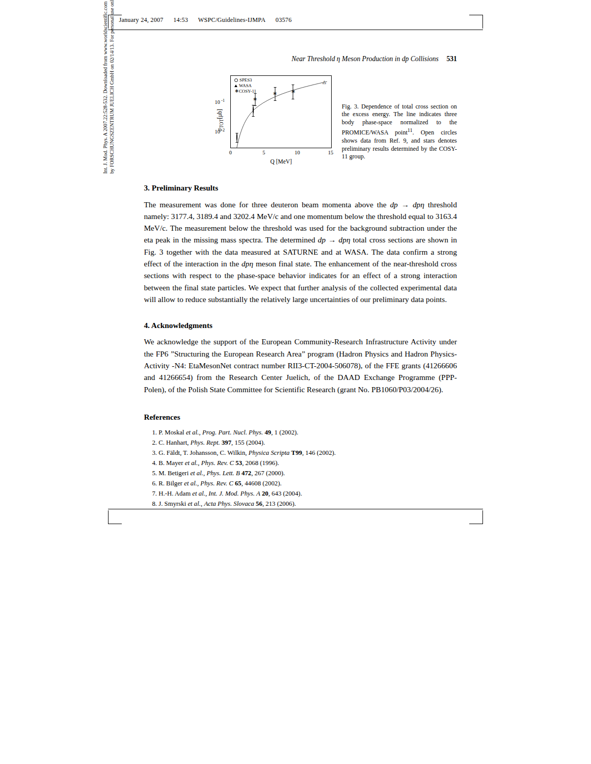January 24, 200714:53 WSPC/Guidelines-IJMPA 03576
Int. J. Mod. Phys. A 2007.22:528-532. Downloaded from www.worldscientific.com
by FORSCHUNGSZENTRUM JUELICH GmbH on 02/14/13. For personal use only.
Near Threshold η Meson Production in dp Collisions 531
∗
∗
∗
△
SPES3
WASA
COSY-11
σTOT[μb]
10 -1
10 -2
0 5 10 15
Q [MeV]
Fig. 3. Dependence of total cross section on the excess energy. The line indicates three body phase-space normalized to the PROMICE/WASA point11. Open circles shows data from Ref. 9, and stars denotes preliminary results determined by the COSY-11 group.
3. Preliminary Results
The measurement was done for three deuteron beam momenta above the dp → dpη threshold namely: 3177.4, 3189.4 and 3202.4 MeV/c and one momentum below the threshold equal to 3163.4 MeV/c. The measurement below the threshold was used for the background subtraction under the eta peak in the missing mass spectra. The determined dp → dpη total cross sections are shown in Fig. 3 together with the data measured at SATURNE and at WASA. The data confirm a strong effect of the interaction in the dpη meson final state. The enhancement of the near-threshold cross sections with respect to the phase-space behavior indicates for an effect of a strong interaction between the final state particles. We expect that further analysis of the collected experimental data will allow to reduce substantially the relatively large uncertainties of our preliminary data points.
4. Acknowledgments
We acknowledge the support of the European Community-Research Infrastructure Activity under the FP6 ”Structuring the European Research Area” program (Hadron Physics and Hadron Physics-Activity -N4: EtaMesonNet contract number RII3-CT-2004-506078), of the FFE grants (41266606 and 41266654) from the Research Center Juelich, of the DAAD Exchange Programme (PPP-Polen), of the Polish State Committee for Scientific Research (grant No. PB1060/P03/2004/26).
References
P. Moskal et al., Prog. Part. Nucl. Phys. 49, 1 (2002).
C. Hanhart, Phys. Rept. 397, 155 (2004).
G. Fäldt, T. Johansson, C. Wilkin, Physica Scripta T99, 146 (2002).
B. Mayer et al., Phys. Rev. C 53, 2068 (1996).
M. Betigeri et al., Phys. Lett. B 472, 267 (2000).
R. Bilger et al., Phys. Rev. C 65, 44608 (2002).
H.-H. Adam et al., Int. J. Mod. Phys. A 20, 643 (2004).
J. Smyrski et al., Acta Phys. Slovaca 56, 213 (2006).